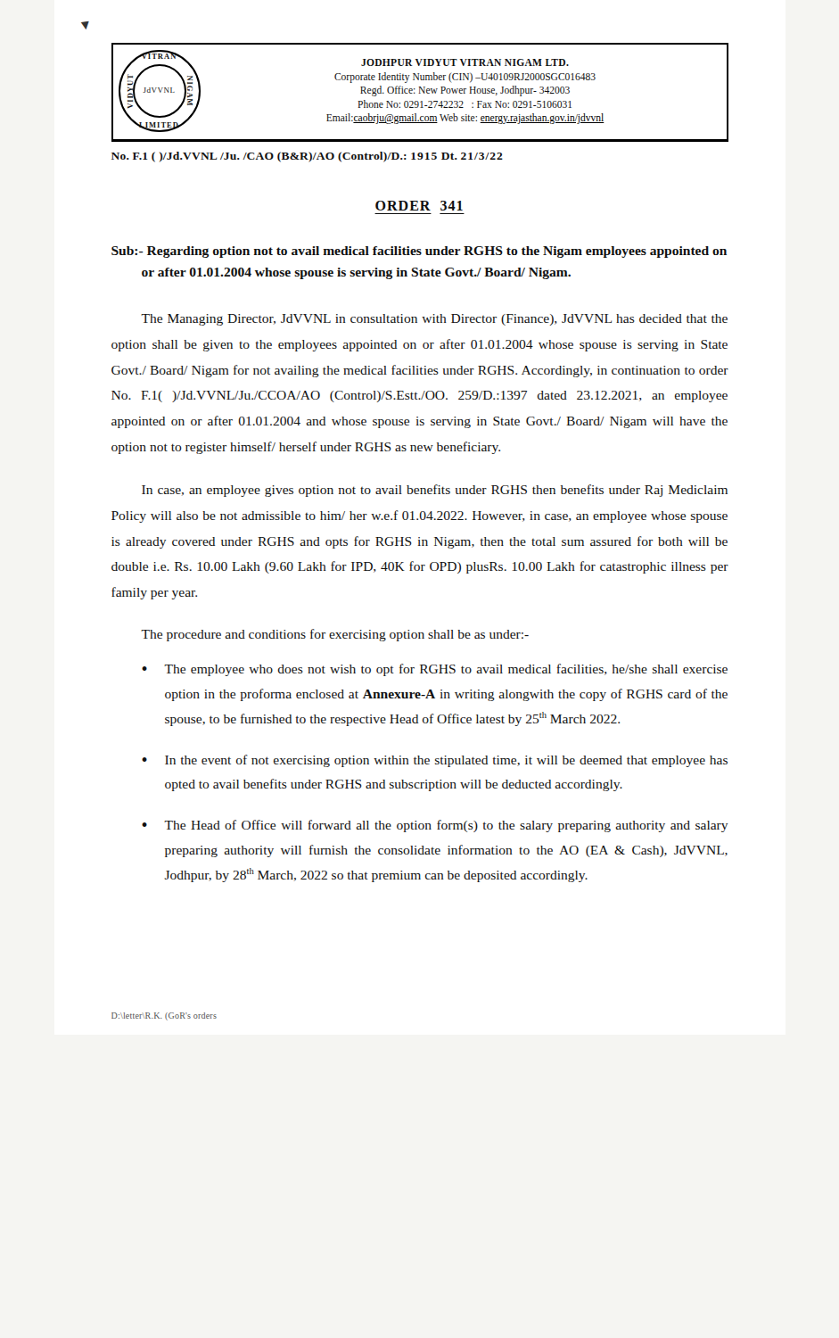▾
VITRAN NIGAM LIMITED VIDYUT
JdVVNL
JODHPUR VIDYUT VITRAN NIGAM LTD.
Corporate Identity Number (CIN) –U40109RJ2000SGC016483
Regd. Office: New Power House, Jodhpur- 342003
Phone No: 0291-2742232 : Fax No: 0291-5106031
Email:caobrju@gmail.com Web site: energy.rajasthan.gov.in/jdvvnl
No. F.1 ( )/Jd.VVNL /Ju. /CAO (B&R)/AO (Control)/D.: 1915 Dt. 21/3/22
ORDER341
Sub:- Regarding option not to avail medical facilities under RGHS to the Nigam employees appointed on or after 01.01.2004 whose spouse is serving in State Govt./ Board/ Nigam.
The Managing Director, JdVVNL in consultation with Director (Finance), JdVVNL has decided that the option shall be given to the employees appointed on or after 01.01.2004 whose spouse is serving in State Govt./ Board/ Nigam for not availing the medical facilities under RGHS. Accordingly, in continuation to order No. F.1( )/Jd.VVNL/Ju./CCOA/AO (Control)/S.Estt./OO. 259/D.:1397 dated 23.12.2021, an employee appointed on or after 01.01.2004 and whose spouse is serving in State Govt./ Board/ Nigam will have the option not to register himself/ herself under RGHS as new beneficiary.
In case, an employee gives option not to avail benefits under RGHS then benefits under Raj Mediclaim Policy will also be not admissible to him/ her w.e.f 01.04.2022. However, in case, an employee whose spouse is already covered under RGHS and opts for RGHS in Nigam, then the total sum assured for both will be double i.e. Rs. 10.00 Lakh (9.60 Lakh for IPD, 40K for OPD) plusRs. 10.00 Lakh for catastrophic illness per family per year.
The procedure and conditions for exercising option shall be as under:-
The employee who does not wish to opt for RGHS to avail medical facilities, he/she shall exercise option in the proforma enclosed at Annexure-A in writing alongwith the copy of RGHS card of the spouse, to be furnished to the respective Head of Office latest by 25th March 2022.
In the event of not exercising option within the stipulated time, it will be deemed that employee has opted to avail benefits under RGHS and subscription will be deducted accordingly.
The Head of Office will forward all the option form(s) to the salary preparing authority and salary preparing authority will furnish the consolidate information to the AO (EA & Cash), JdVVNL, Jodhpur, by 28th March, 2022 so that premium can be deposited accordingly.
D:\letter\R.K. (GoR's orders